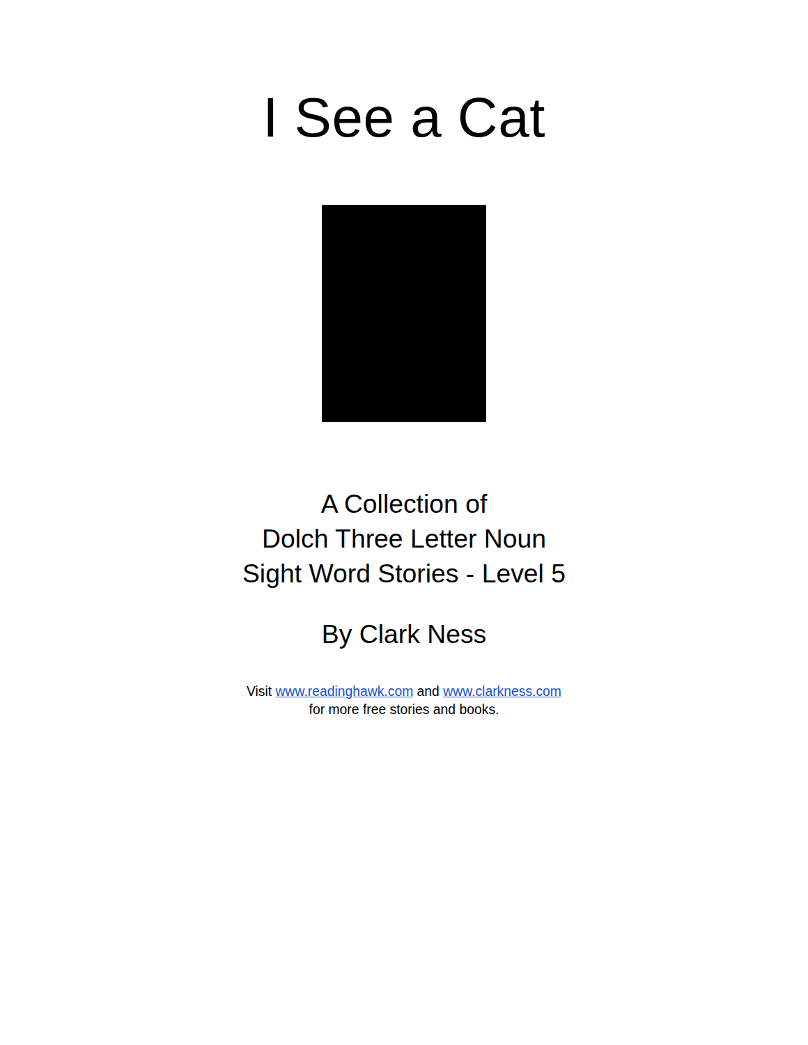I See a Cat
A Collection of
Dolch Three Letter Noun
Sight Word Stories - Level 5
By Clark Ness
Visit www.readinghawk.com and www.clarkness.com
for more free stories and books.